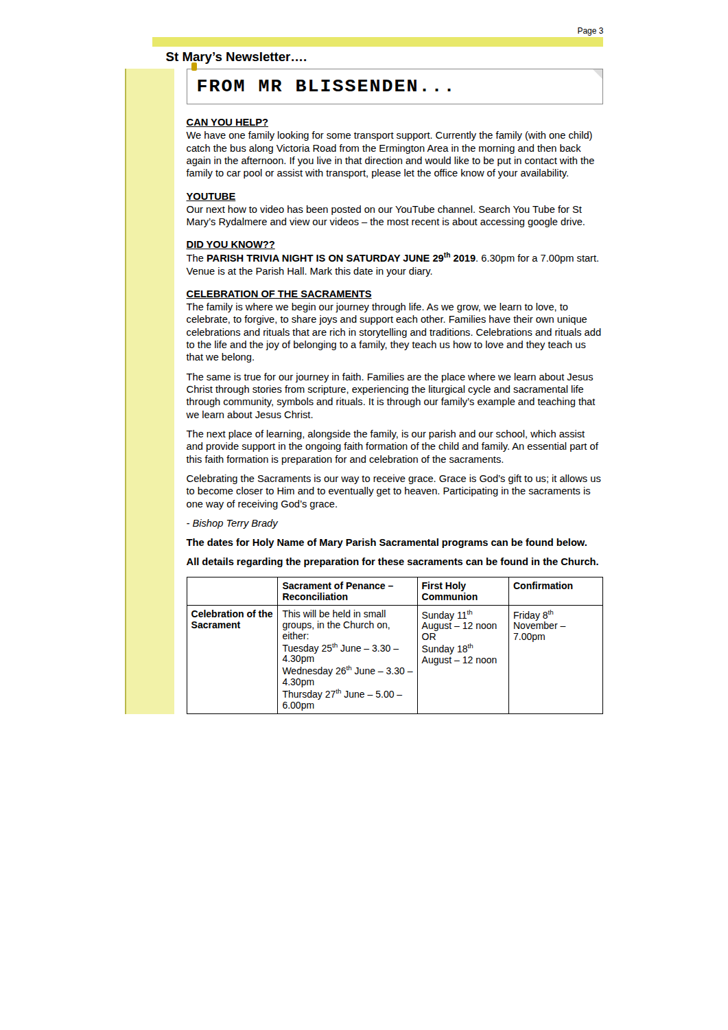Page 3
St Mary’s Newsletter….
FROM MR BLISSENDEN...
CAN YOU HELP?
We have one family looking for some transport support. Currently the family (with one child) catch the bus along Victoria Road from the Ermington Area in the morning and then back again in the afternoon. If you live in that direction and would like to be put in contact with the family to car pool or assist with transport, please let the office know of your availability.
YOUTUBE
Our next how to video has been posted on our YouTube channel. Search You Tube for St Mary’s Rydalmere and view our videos – the most recent is about accessing google drive.
DID YOU KNOW??
The PARISH TRIVIA NIGHT IS ON SATURDAY JUNE 29th 2019. 6.30pm for a 7.00pm start. Venue is at the Parish Hall. Mark this date in your diary.
CELEBRATION OF THE SACRAMENTS
The family is where we begin our journey through life. As we grow, we learn to love, to celebrate, to forgive, to share joys and support each other. Families have their own unique celebrations and rituals that are rich in storytelling and traditions. Celebrations and rituals add to the life and the joy of belonging to a family, they teach us how to love and they teach us that we belong.
The same is true for our journey in faith. Families are the place where we learn about Jesus Christ through stories from scripture, experiencing the liturgical cycle and sacramental life through community, symbols and rituals. It is through our family’s example and teaching that we learn about Jesus Christ.
The next place of learning, alongside the family, is our parish and our school, which assist and provide support in the ongoing faith formation of the child and family. An essential part of this faith formation is preparation for and celebration of the sacraments.
Celebrating the Sacraments is our way to receive grace. Grace is God’s gift to us; it allows us to become closer to Him and to eventually get to heaven. Participating in the sacraments is one way of receiving God’s grace.
- Bishop Terry Brady
The dates for Holy Name of Mary Parish Sacramental programs can be found below.
All details regarding the preparation for these sacraments can be found in the Church.
| | Sacrament of Penance – Reconciliation | First Holy Communion | Confirmation |
| --- | --- | --- | --- |
| Celebration of the Sacrament | This will be held in small groups, in the Church on, either: Tuesday 25 th June – 3.30 – 4.30pm Wednesday 26 th June – 3.30 – 4.30pm Thursday 27 th June – 5.00 – 6.00pm | Sunday 11 th August – 12 noon OR Sunday 18 th August – 12 noon | Friday 8 th November – 7.00pm |